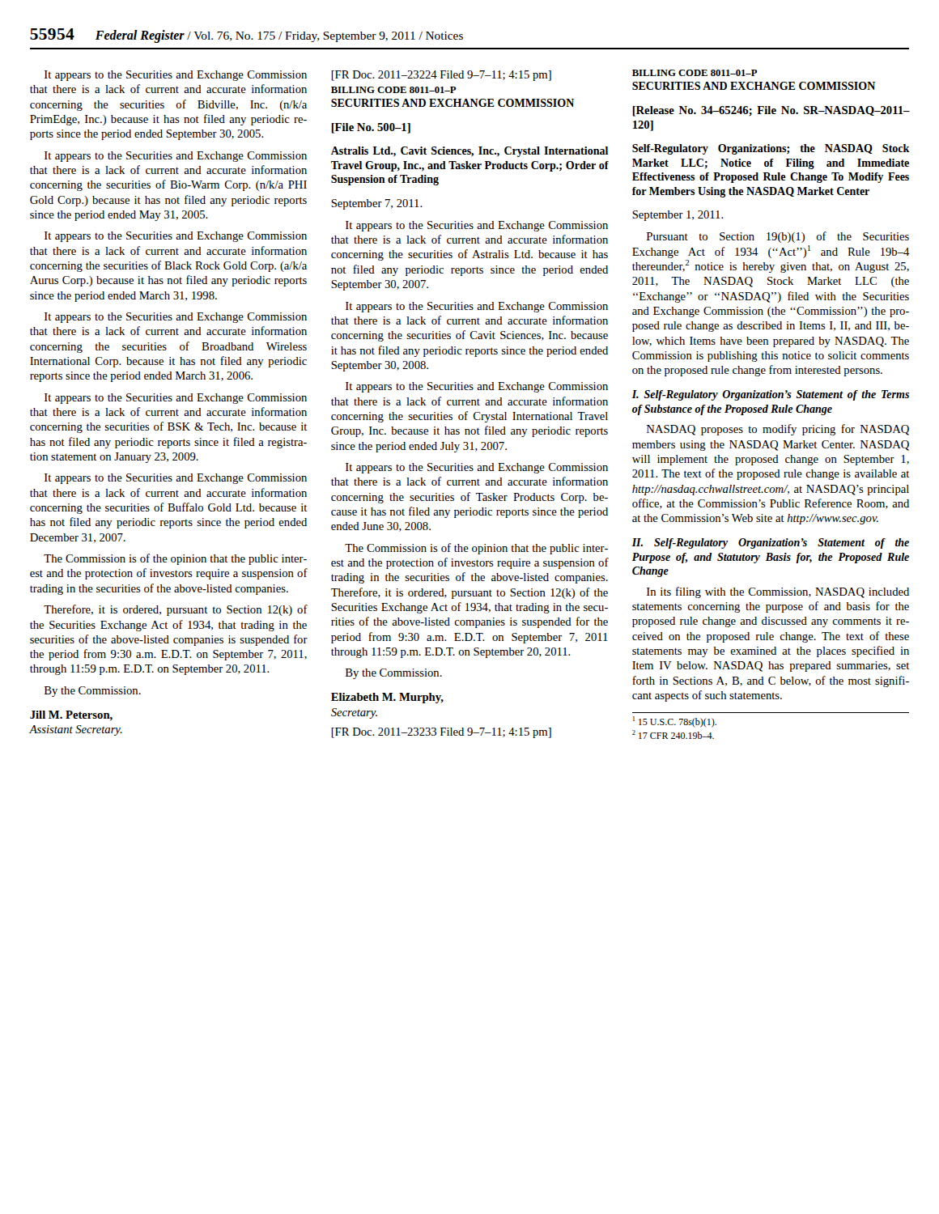55954 Federal Register / Vol. 76, No. 175 / Friday, September 9, 2011 / Notices
It appears to the Securities and Exchange Commission that there is a lack of current and accurate information concerning the securities of Bidville, Inc. (n/k/a PrimEdge, Inc.) because it has not filed any periodic reports since the period ended September 30, 2005.
It appears to the Securities and Exchange Commission that there is a lack of current and accurate information concerning the securities of Bio-Warm Corp. (n/k/a PHI Gold Corp.) because it has not filed any periodic reports since the period ended May 31, 2005.
It appears to the Securities and Exchange Commission that there is a lack of current and accurate information concerning the securities of Black Rock Gold Corp. (a/k/a Aurus Corp.) because it has not filed any periodic reports since the period ended March 31, 1998.
It appears to the Securities and Exchange Commission that there is a lack of current and accurate information concerning the securities of Broadband Wireless International Corp. because it has not filed any periodic reports since the period ended March 31, 2006.
It appears to the Securities and Exchange Commission that there is a lack of current and accurate information concerning the securities of BSK & Tech, Inc. because it has not filed any periodic reports since it filed a registration statement on January 23, 2009.
It appears to the Securities and Exchange Commission that there is a lack of current and accurate information concerning the securities of Buffalo Gold Ltd. because it has not filed any periodic reports since the period ended December 31, 2007.
The Commission is of the opinion that the public interest and the protection of investors require a suspension of trading in the securities of the above-listed companies.
Therefore, it is ordered, pursuant to Section 12(k) of the Securities Exchange Act of 1934, that trading in the securities of the above-listed companies is suspended for the period from 9:30 a.m. E.D.T. on September 7, 2011, through 11:59 p.m. E.D.T. on September 20, 2011.
By the Commission.
Jill M. Peterson,
Assistant Secretary.
[FR Doc. 2011–23224 Filed 9–7–11; 4:15 pm]
BILLING CODE 8011–01–P
SECURITIES AND EXCHANGE COMMISSION
[File No. 500–1]
Astralis Ltd., Cavit Sciences, Inc., Crystal International Travel Group, Inc., and Tasker Products Corp.; Order of Suspension of Trading
September 7, 2011.
It appears to the Securities and Exchange Commission that there is a lack of current and accurate information concerning the securities of Astralis Ltd. because it has not filed any periodic reports since the period ended September 30, 2007.
It appears to the Securities and Exchange Commission that there is a lack of current and accurate information concerning the securities of Cavit Sciences, Inc. because it has not filed any periodic reports since the period ended September 30, 2008.
It appears to the Securities and Exchange Commission that there is a lack of current and accurate information concerning the securities of Crystal International Travel Group, Inc. because it has not filed any periodic reports since the period ended July 31, 2007.
It appears to the Securities and Exchange Commission that there is a lack of current and accurate information concerning the securities of Tasker Products Corp. because it has not filed any periodic reports since the period ended June 30, 2008.
The Commission is of the opinion that the public interest and the protection of investors require a suspension of trading in the securities of the above-listed companies. Therefore, it is ordered, pursuant to Section 12(k) of the Securities Exchange Act of 1934, that trading in the securities of the above-listed companies is suspended for the period from 9:30 a.m. E.D.T. on September 7, 2011 through 11:59 p.m. E.D.T. on September 20, 2011.
By the Commission.
Elizabeth M. Murphy,
Secretary.
[FR Doc. 2011–23233 Filed 9–7–11; 4:15 pm]
BILLING CODE 8011–01–P
SECURITIES AND EXCHANGE COMMISSION
[Release No. 34–65246; File No. SR–NASDAQ–2011–120]
Self-Regulatory Organizations; the NASDAQ Stock Market LLC; Notice of Filing and Immediate Effectiveness of Proposed Rule Change To Modify Fees for Members Using the NASDAQ Market Center
September 1, 2011.
Pursuant to Section 19(b)(1) of the Securities Exchange Act of 1934 (‘‘Act’’)1 and Rule 19b–4 thereunder,2 notice is hereby given that, on August 25, 2011, The NASDAQ Stock Market LLC (the ‘‘Exchange’’ or ‘‘NASDAQ’’) filed with the Securities and Exchange Commission (the ‘‘Commission’’) the proposed rule change as described in Items I, II, and III, below, which Items have been prepared by NASDAQ. The Commission is publishing this notice to solicit comments on the proposed rule change from interested persons.
I. Self-Regulatory Organization’s Statement of the Terms of Substance of the Proposed Rule Change
NASDAQ proposes to modify pricing for NASDAQ members using the NASDAQ Market Center. NASDAQ will implement the proposed change on September 1, 2011. The text of the proposed rule change is available at http://nasdaq.cchwallstreet.com/, at NASDAQ’s principal office, at the Commission’s Public Reference Room, and at the Commission’s Web site at http://www.sec.gov.
II. Self-Regulatory Organization’s Statement of the Purpose of, and Statutory Basis for, the Proposed Rule Change
In its filing with the Commission, NASDAQ included statements concerning the purpose of and basis for the proposed rule change and discussed any comments it received on the proposed rule change. The text of these statements may be examined at the places specified in Item IV below. NASDAQ has prepared summaries, set forth in Sections A, B, and C below, of the most significant aspects of such statements.
1 15 U.S.C. 78s(b)(1).
2 17 CFR 240.19b–4.